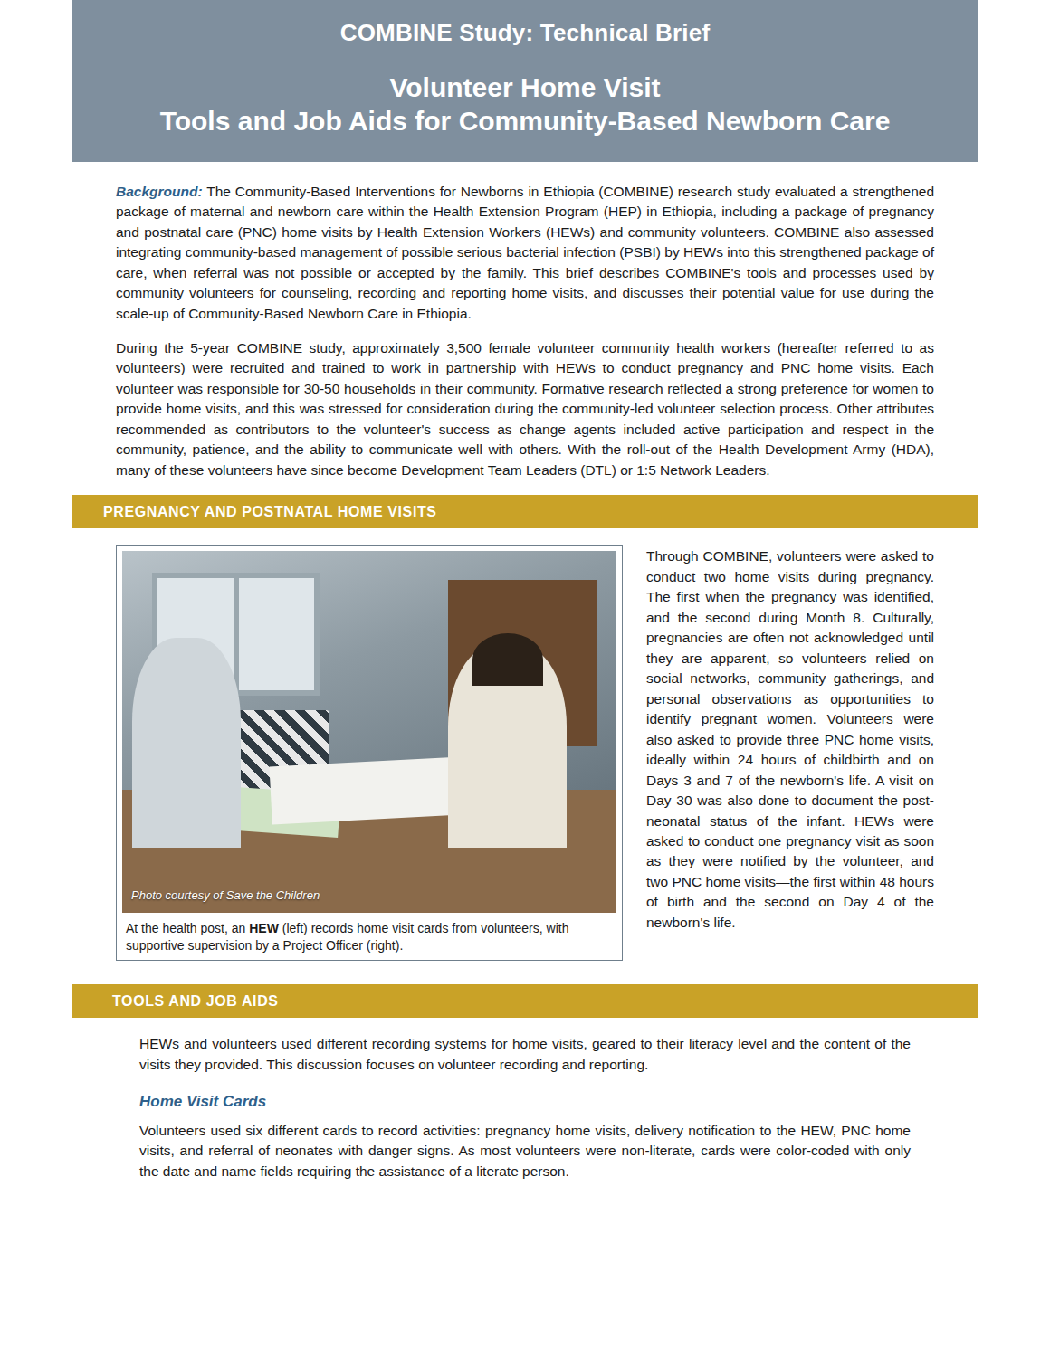COMBINE Study: Technical Brief
Volunteer Home Visit
Tools and Job Aids for Community-Based Newborn Care
Background: The Community-Based Interventions for Newborns in Ethiopia (COMBINE) research study evaluated a strengthened package of maternal and newborn care within the Health Extension Program (HEP) in Ethiopia, including a package of pregnancy and postnatal care (PNC) home visits by Health Extension Workers (HEWs) and community volunteers. COMBINE also assessed integrating community-based management of possible serious bacterial infection (PSBI) by HEWs into this strengthened package of care, when referral was not possible or accepted by the family. This brief describes COMBINE's tools and processes used by community volunteers for counseling, recording and reporting home visits, and discusses their potential value for use during the scale-up of Community-Based Newborn Care in Ethiopia.
During the 5-year COMBINE study, approximately 3,500 female volunteer community health workers (hereafter referred to as volunteers) were recruited and trained to work in partnership with HEWs to conduct pregnancy and PNC home visits. Each volunteer was responsible for 30-50 households in their community. Formative research reflected a strong preference for women to provide home visits, and this was stressed for consideration during the community-led volunteer selection process. Other attributes recommended as contributors to the volunteer's success as change agents included active participation and respect in the community, patience, and the ability to communicate well with others. With the roll-out of the Health Development Army (HDA), many of these volunteers have since become Development Team Leaders (DTL) or 1:5 Network Leaders.
PREGNANCY AND POSTNATAL HOME VISITS
Photo courtesy of Save the Children
At the health post, an HEW (left) records home visit cards from volunteers, with supportive supervision by a Project Officer (right).
Through COMBINE, volunteers were asked to conduct two home visits during pregnancy. The first when the pregnancy was identified, and the second during Month 8. Culturally, pregnancies are often not acknowledged until they are apparent, so volunteers relied on social networks, community gatherings, and personal observations as opportunities to identify pregnant women. Volunteers were also asked to provide three PNC home visits, ideally within 24 hours of childbirth and on Days 3 and 7 of the newborn's life. A visit on Day 30 was also done to document the post-neonatal status of the infant. HEWs were asked to conduct one pregnancy visit as soon as they were notified by the volunteer, and two PNC home visits—the first within 48 hours of birth and the second on Day 4 of the newborn's life.
TOOLS AND JOB AIDS
HEWs and volunteers used different recording systems for home visits, geared to their literacy level and the content of the visits they provided. This discussion focuses on volunteer recording and reporting.
Home Visit Cards
Volunteers used six different cards to record activities: pregnancy home visits, delivery notification to the HEW, PNC home visits, and referral of neonates with danger signs. As most volunteers were non-literate, cards were color-coded with only the date and name fields requiring the assistance of a literate person.